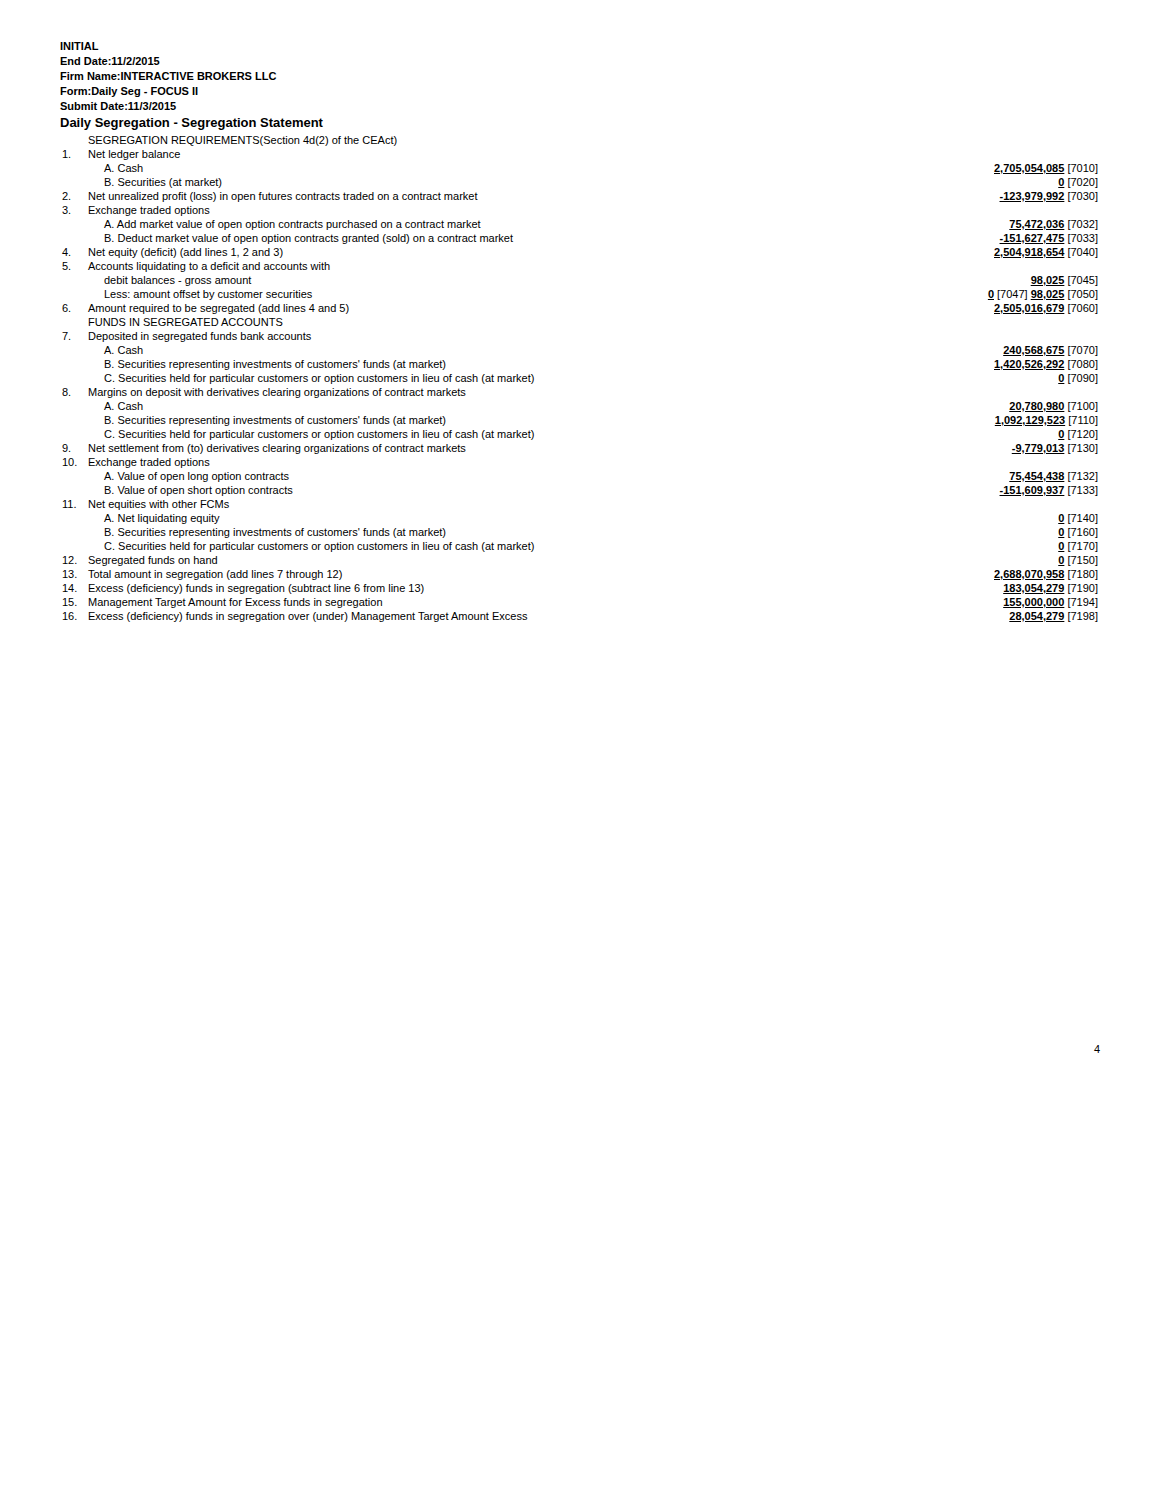INITIAL
End Date:11/2/2015
Firm Name:INTERACTIVE BROKERS LLC
Form:Daily Seg - FOCUS II
Submit Date:11/3/2015
Daily Segregation - Segregation Statement
| | SEGREGATION REQUIREMENTS(Section 4d(2) of the CEAct) | |
| 1. | Net ledger balance | |
| | A. Cash | 2,705,054,085 [7010] |
| | B. Securities (at market) | 0 [7020] |
| 2. | Net unrealized profit (loss) in open futures contracts traded on a contract market | -123,979,992 [7030] |
| 3. | Exchange traded options | |
| | A. Add market value of open option contracts purchased on a contract market | 75,472,036 [7032] |
| | B. Deduct market value of open option contracts granted (sold) on a contract market | -151,627,475 [7033] |
| 4. | Net equity (deficit) (add lines 1, 2 and 3) | 2,504,918,654 [7040] |
| 5. | Accounts liquidating to a deficit and accounts with | |
| | debit balances - gross amount | 98,025 [7045] |
| | Less: amount offset by customer securities | 0 [7047] 98,025 [7050] |
| 6. | Amount required to be segregated (add lines 4 and 5) | 2,505,016,679 [7060] |
| | FUNDS IN SEGREGATED ACCOUNTS | |
| 7. | Deposited in segregated funds bank accounts | |
| | A. Cash | 240,568,675 [7070] |
| | B. Securities representing investments of customers' funds (at market) | 1,420,526,292 [7080] |
| | C. Securities held for particular customers or option customers in lieu of cash (at market) | 0 [7090] |
| 8. | Margins on deposit with derivatives clearing organizations of contract markets | |
| | A. Cash | 20,780,980 [7100] |
| | B. Securities representing investments of customers' funds (at market) | 1,092,129,523 [7110] |
| | C. Securities held for particular customers or option customers in lieu of cash (at market) | 0 [7120] |
| 9. | Net settlement from (to) derivatives clearing organizations of contract markets | -9,779,013 [7130] |
| 10. | Exchange traded options | |
| | A. Value of open long option contracts | 75,454,438 [7132] |
| | B. Value of open short option contracts | -151,609,937 [7133] |
| 11. | Net equities with other FCMs | |
| | A. Net liquidating equity | 0 [7140] |
| | B. Securities representing investments of customers' funds (at market) | 0 [7160] |
| | C. Securities held for particular customers or option customers in lieu of cash (at market) | 0 [7170] |
| 12. | Segregated funds on hand | 0 [7150] |
| 13. | Total amount in segregation (add lines 7 through 12) | 2,688,070,958 [7180] |
| 14. | Excess (deficiency) funds in segregation (subtract line 6 from line 13) | 183,054,279 [7190] |
| 15. | Management Target Amount for Excess funds in segregation | 155,000,000 [7194] |
| 16. | Excess (deficiency) funds in segregation over (under) Management Target Amount Excess | 28,054,279 [7198] |
4